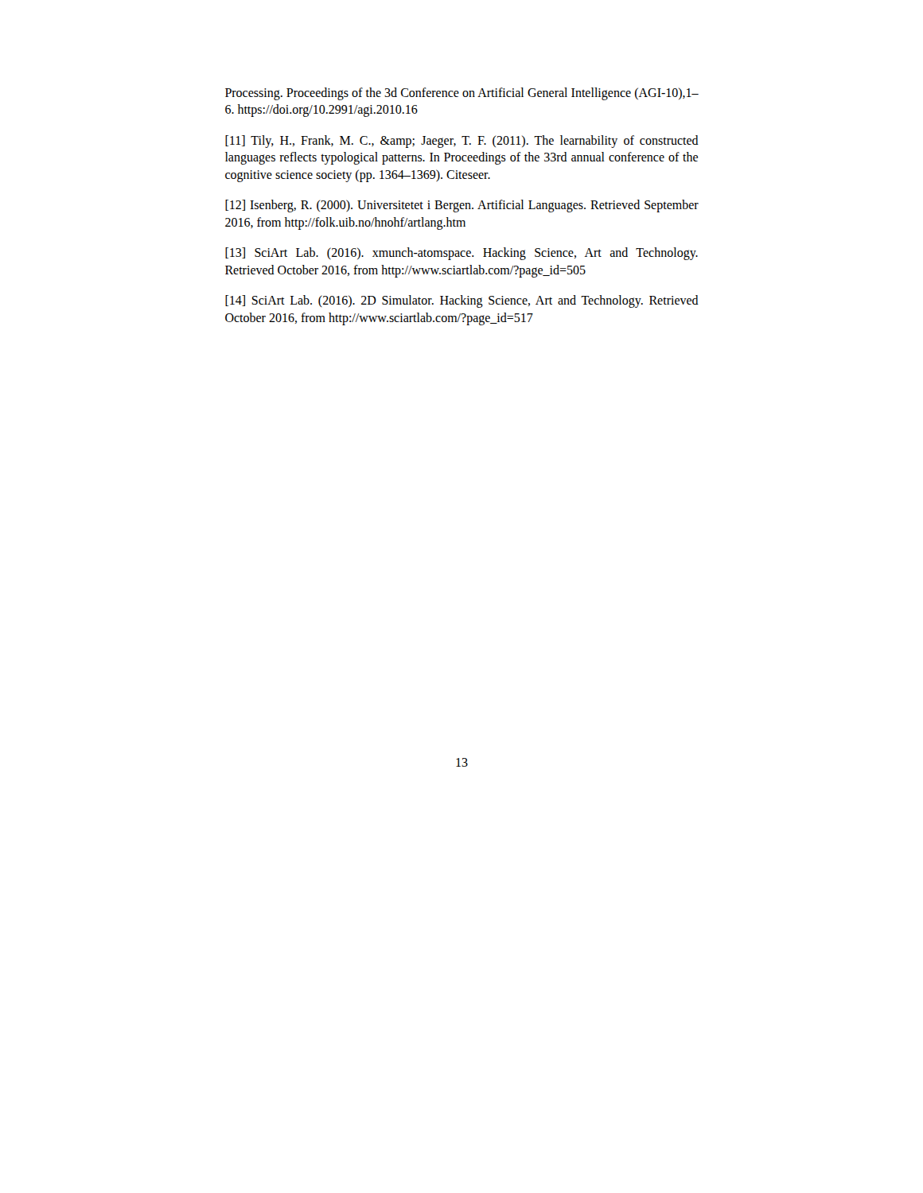Processing. Proceedings of the 3d Conference on Artificial General Intelligence (AGI-10),1–6. https://doi.org/10.2991/agi.2010.16
[11] Tily, H., Frank, M. C., &amp; Jaeger, T. F. (2011). The learnability of constructed languages reflects typological patterns. In Proceedings of the 33rd annual conference of the cognitive science society (pp. 1364–1369). Citeseer.
[12] Isenberg, R. (2000). Universitetet i Bergen. Artificial Languages. Retrieved September 2016, from http://folk.uib.no/hnohf/artlang.htm
[13] SciArt Lab. (2016). xmunch-atomspace. Hacking Science, Art and Technology. Retrieved October 2016, from http://www.sciartlab.com/?page_id=505
[14] SciArt Lab. (2016). 2D Simulator. Hacking Science, Art and Technology. Retrieved October 2016, from http://www.sciartlab.com/?page_id=517
13